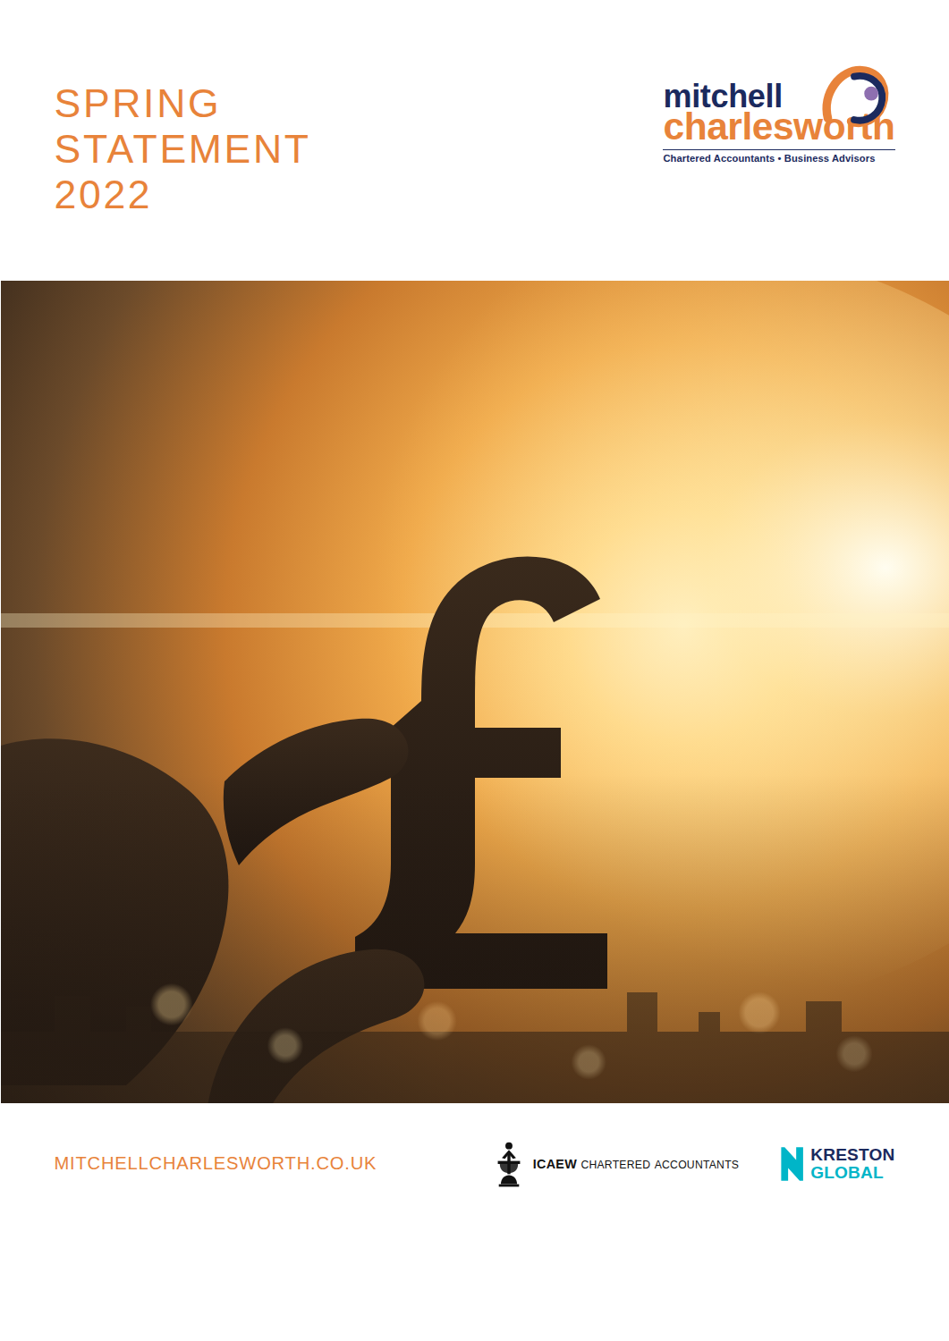Spring
Statement 2022
mitchell charlesworth Chartered Accountants • Business Advisors
mitchellcharlesworth.co.uk
ICAEW Chartered Accountants
KRESTON GLOBAL